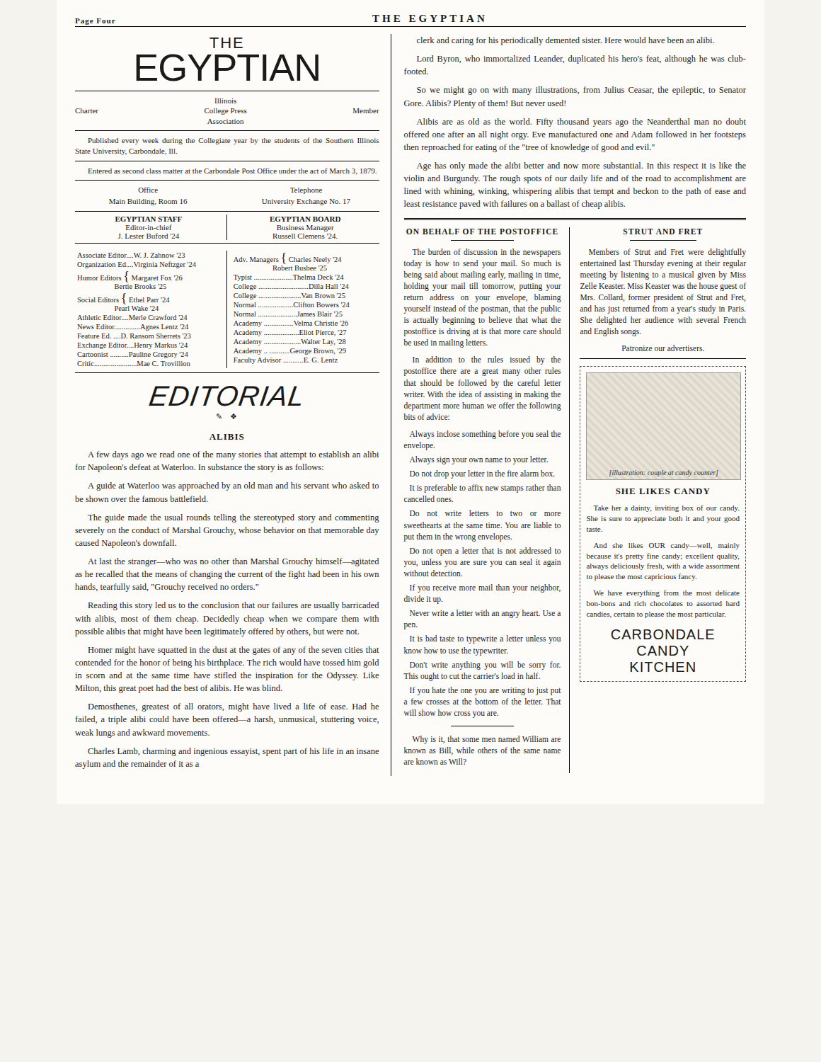Page Four THE EGYPTIAN
THE
EGYPTIAN
Charter Illinois
College Press
Association Member
Published every week during the Collegiate year by the students of the Southern Illinois State University, Carbondale, Ill.
Entered as second class matter at the Carbondale Post Office under the act of March 3, 1879.
Office
Main Building, Room 16
Telephone
University Exchange No. 17
EGYPTIAN STAFF
Editor-in-chief
J. Lester Buford '24
EGYPTIAN BOARD
Business Manager
Russell Clemens '24.
| Associate Editor .... W. J. Zahnow '23 |
| Organization Ed .... Virginia Neftzger '24 |
| Humor Editors { Margaret Fox '26 Bertie Brooks '25 |
| Social Editors { Ethel Parr '24 Pearl Wake '24 |
| Athletic Editor .... Merle Crawford '24 |
| News Editor .............. Agnes Lentz '24 |
| Feature Ed. .... D. Ransom Sherrets '23 |
| Exchange Editor .... Henry Markus '24 |
| Cartoonist .......... Pauline Gregory '24 |
| Critic ....................... Mae C. Trovillion |
| Adv. Managers { Charles Neely '24 Robert Busbee '25 |
| Typist ..................... Thelma Deck '24 |
| College ........................... Dilla Hall '24 |
| College ....................... Van Brown '25 |
| Normal ................... Clifton Bowers '24 |
| Normal ..................... James Blair '25 |
| Academy ................ Velma Christie '26 |
| Academy ................... Eliot Pierce, '27 |
| Academy .................... Walter Lay, '28 |
| Academy .. ........... George Brown, '29 |
| Faculty Advisor ........... E. G. Lentz |
EDITORIAL
✎ ❖
ALIBIS
A few days ago we read one of the many stories that attempt to establish an alibi for Napoleon's defeat at Waterloo. In substance the story is as follows:
A guide at Waterloo was approached by an old man and his servant who asked to be shown over the famous battlefield.
The guide made the usual rounds telling the stereotyped story and commenting severely on the conduct of Marshal Grouchy, whose behavior on that memorable day caused Napoleon's downfall.
At last the stranger—who was no other than Marshal Grouchy himself—agitated as he recalled that the means of changing the current of the fight had been in his own hands, tearfully said, "Grouchy received no orders."
Reading this story led us to the conclusion that our failures are usually barricaded with alibis, most of them cheap. Decidedly cheap when we compare them with possible alibis that might have been legitimately offered by others, but were not.
Homer might have squatted in the dust at the gates of any of the seven cities that contended for the honor of being his birthplace. The rich would have tossed him gold in scorn and at the same time have stifled the inspiration for the Odyssey. Like Milton, this great poet had the best of alibis. He was blind.
Demosthenes, greatest of all orators, might have lived a life of ease. Had he failed, a triple alibi could have been offered—a harsh, unmusical, stuttering voice, weak lungs and awkward movements.
Charles Lamb, charming and ingenious essayist, spent part of his life in an insane asylum and the remainder of it as a
clerk and caring for his periodically demented sister. Here would have been an alibi.
Lord Byron, who immortalized Leander, duplicated his hero's feat, although he was club-footed.
So we might go on with many illustrations, from Julius Ceasar, the epileptic, to Senator Gore. Alibis? Plenty of them! But never used!
Alibis are as old as the world. Fifty thousand years ago the Neanderthal man no doubt offered one after an all night orgy. Eve manufactured one and Adam followed in her footsteps then reproached for eating of the "tree of knowledge of good and evil."
Age has only made the alibi better and now more substantial. In this respect it is like the violin and Burgundy. The rough spots of our daily life and of the road to accomplishment are lined with whining, winking, whispering alibis that tempt and beckon to the path of ease and least resistance paved with failures on a ballast of cheap alibis.
ON BEHALF OF THE POSTOFFICE
The burden of discussion in the newspapers today is how to send your mail. So much is being said about mailing early, mailing in time, holding your mail till tomorrow, putting your return address on your envelope, blaming yourself instead of the postman, that the public is actually beginning to believe that what the postoffice is driving at is that more care should be used in mailing letters.
In addition to the rules issued by the postoffice there are a great many other rules that should be followed by the careful letter writer. With the idea of assisting in making the department more human we offer the following bits of advice:
Always inclose something before you seal the envelope.
Always sign your own name to your letter.
Do not drop your letter in the fire alarm box.
It is preferable to affix new stamps rather than cancelled ones.
Do not write letters to two or more sweethearts at the same time. You are liable to put them in the wrong envelopes.
Do not open a letter that is not addressed to you, unless you are sure you can seal it again without detection.
If you receive more mail than your neighbor, divide it up.
Never write a letter with an angry heart. Use a pen.
It is bad taste to typewrite a letter unless you know how to use the typewriter.
Don't write anything you will be sorry for. This ought to cut the carrier's load in half.
If you hate the one you are writing to just put a few crosses at the bottom of the letter. That will show how cross you are.
Why is it, that some men named William are known as Bill, while others of the same name are known as Will?
STRUT AND FRET
Members of Strut and Fret were delightfully entertained last Thursday evening at their regular meeting by listening to a musical given by Miss Zelle Keaster. Miss Keaster was the house guest of Mrs. Collard, former president of Strut and Fret, and has just returned from a year's study in Paris. She delighted her audience with several French and English songs.
Patronize our advertisers.
[illustration: couple at candy counter]
SHE LIKES CANDY
Take her a dainty, inviting box of our candy. She is sure to appreciate both it and your good taste.
And she likes OUR candy—well, mainly because it's pretty fine candy; excellent quality, always deliciously fresh, with a wide assortment to please the most capricious fancy.
We have everything from the most delicate bon-bons and rich chocolates to assorted hard candies, certain to please the most particular.
CARBONDALE
CANDY
KITCHEN